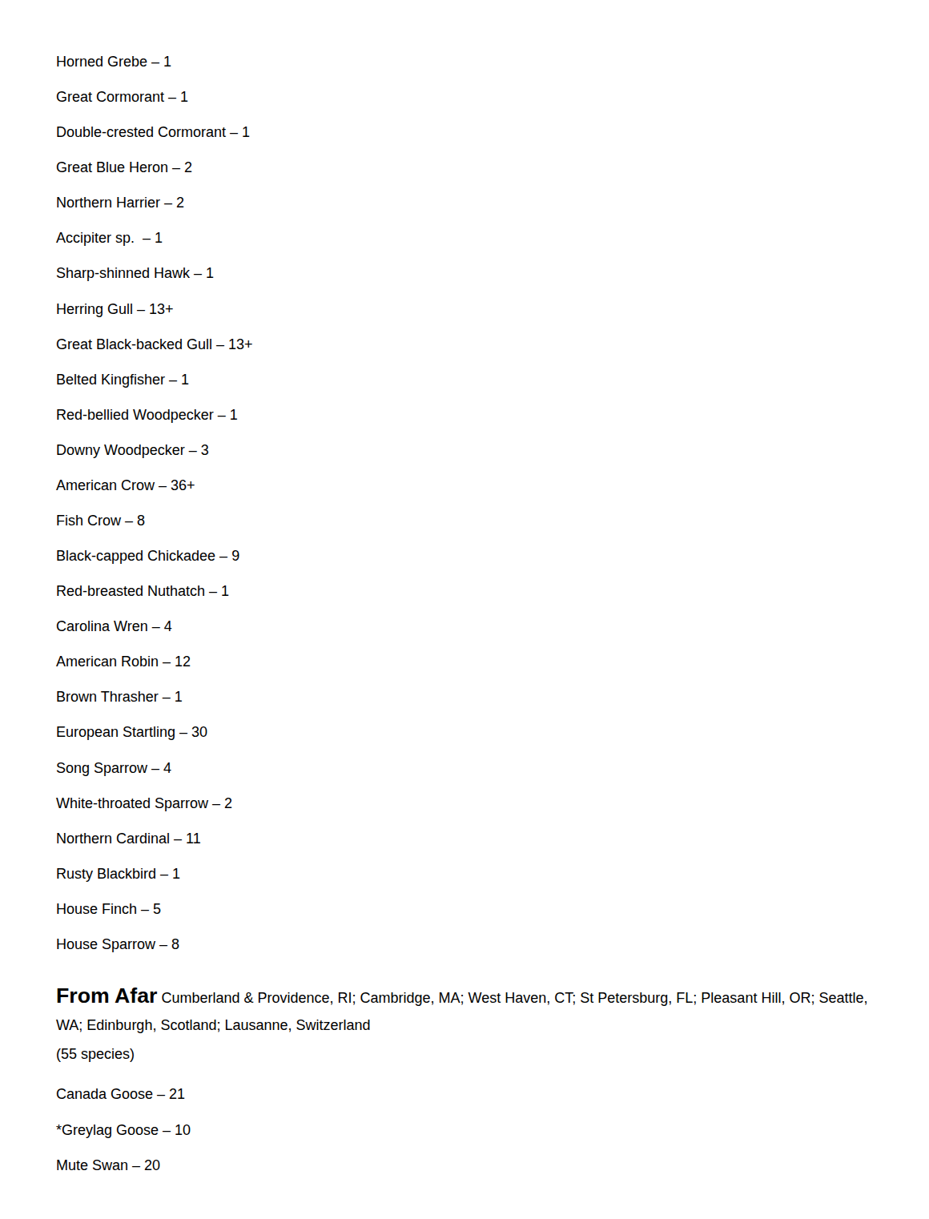Horned Grebe – 1
Great Cormorant – 1
Double-crested Cormorant – 1
Great Blue Heron – 2
Northern Harrier – 2
Accipiter sp. – 1
Sharp-shinned Hawk – 1
Herring Gull – 13+
Great Black-backed Gull – 13+
Belted Kingfisher – 1
Red-bellied Woodpecker – 1
Downy Woodpecker – 3
American Crow – 36+
Fish Crow – 8
Black-capped Chickadee – 9
Red-breasted Nuthatch – 1
Carolina Wren – 4
American Robin – 12
Brown Thrasher – 1
European Startling – 30
Song Sparrow – 4
White-throated Sparrow – 2
Northern Cardinal – 11
Rusty Blackbird – 1
House Finch – 5
House Sparrow – 8
From Afar
Cumberland & Providence, RI; Cambridge, MA; West Haven, CT; St Petersburg, FL; Pleasant Hill, OR; Seattle, WA; Edinburgh, Scotland; Lausanne, Switzerland (55 species)
Canada Goose – 21
*Greylag Goose – 10
Mute Swan – 20